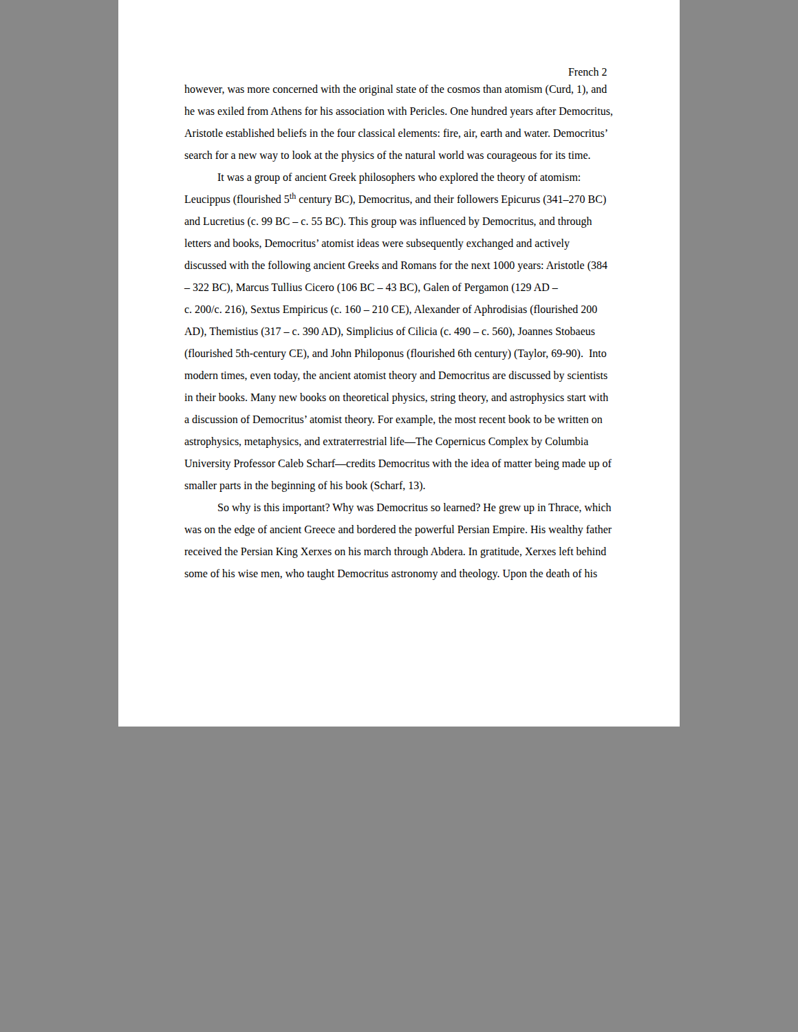French 2
however, was more concerned with the original state of the cosmos than atomism (Curd, 1), and he was exiled from Athens for his association with Pericles. One hundred years after Democritus, Aristotle established beliefs in the four classical elements: fire, air, earth and water. Democritus’ search for a new way to look at the physics of the natural world was courageous for its time.
It was a group of ancient Greek philosophers who explored the theory of atomism: Leucippus (flourished 5th century BC), Democritus, and their followers Epicurus (341–270 BC) and Lucretius (c. 99 BC – c. 55 BC). This group was influenced by Democritus, and through letters and books, Democritus’ atomist ideas were subsequently exchanged and actively discussed with the following ancient Greeks and Romans for the next 1000 years: Aristotle (384 – 322 BC), Marcus Tullius Cicero (106 BC – 43 BC), Galen of Pergamon (129 AD – c. 200/c. 216), Sextus Empiricus (c. 160 – 210 CE), Alexander of Aphrodisias (flourished 200 AD), Themistius (317 – c. 390 AD), Simplicius of Cilicia (c. 490 – c. 560), Joannes Stobaeus (flourished 5th-century CE), and John Philoponus (flourished 6th century) (Taylor, 69-90). Into modern times, even today, the ancient atomist theory and Democritus are discussed by scientists in their books. Many new books on theoretical physics, string theory, and astrophysics start with a discussion of Democritus’ atomist theory. For example, the most recent book to be written on astrophysics, metaphysics, and extraterrestrial life—The Copernicus Complex by Columbia University Professor Caleb Scharf—credits Democritus with the idea of matter being made up of smaller parts in the beginning of his book (Scharf, 13).
So why is this important? Why was Democritus so learned? He grew up in Thrace, which was on the edge of ancient Greece and bordered the powerful Persian Empire. His wealthy father received the Persian King Xerxes on his march through Abdera. In gratitude, Xerxes left behind some of his wise men, who taught Democritus astronomy and theology. Upon the death of his